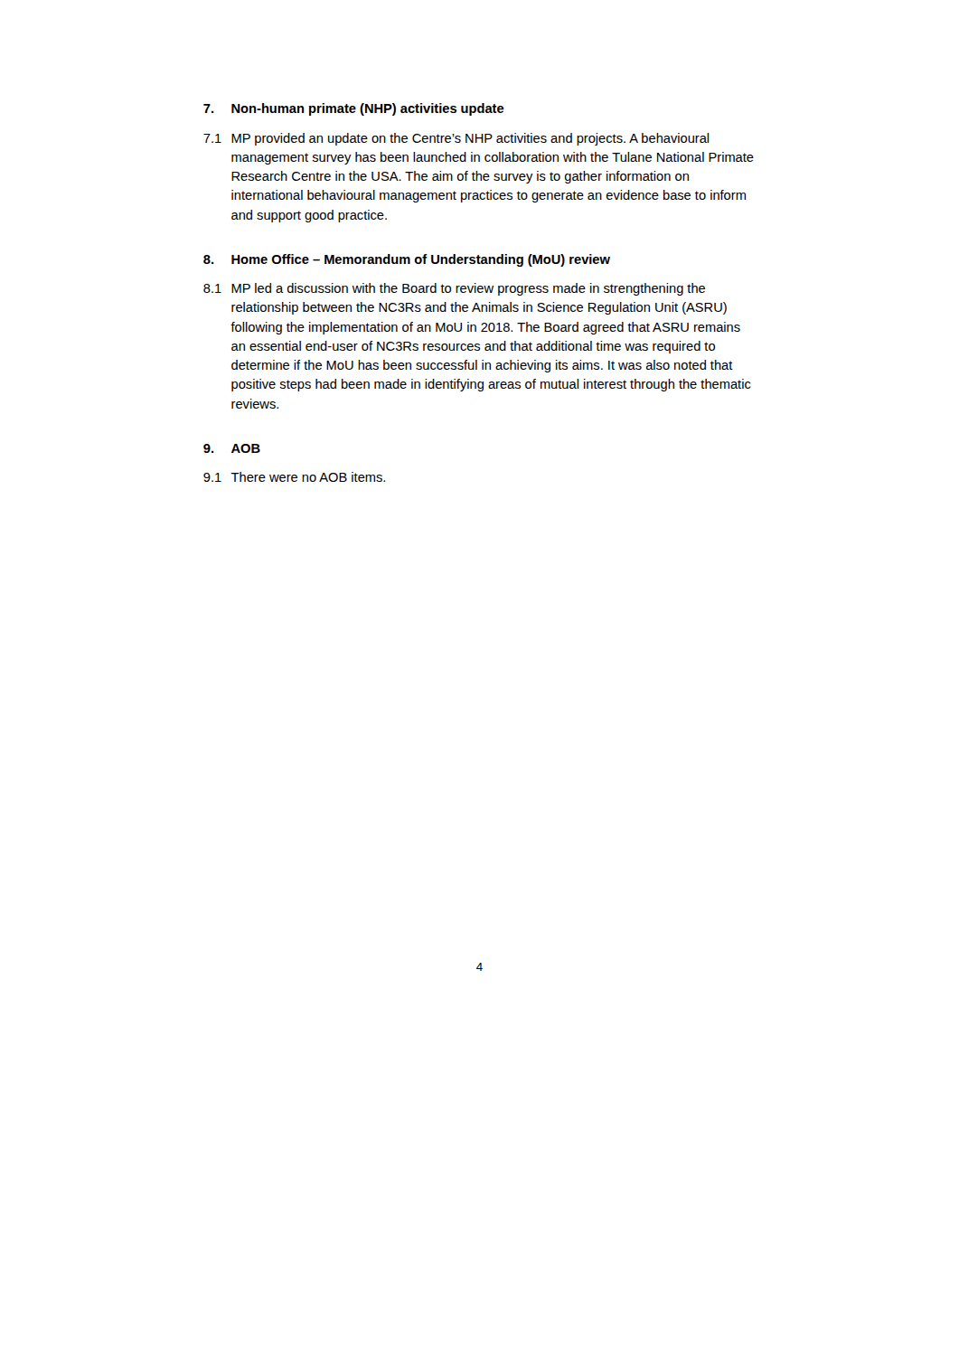7. Non-human primate (NHP) activities update
7.1 MP provided an update on the Centre’s NHP activities and projects. A behavioural management survey has been launched in collaboration with the Tulane National Primate Research Centre in the USA. The aim of the survey is to gather information on international behavioural management practices to generate an evidence base to inform and support good practice.
8. Home Office – Memorandum of Understanding (MoU) review
8.1 MP led a discussion with the Board to review progress made in strengthening the relationship between the NC3Rs and the Animals in Science Regulation Unit (ASRU) following the implementation of an MoU in 2018. The Board agreed that ASRU remains an essential end-user of NC3Rs resources and that additional time was required to determine if the MoU has been successful in achieving its aims. It was also noted that positive steps had been made in identifying areas of mutual interest through the thematic reviews.
9. AOB
9.1 There were no AOB items.
4